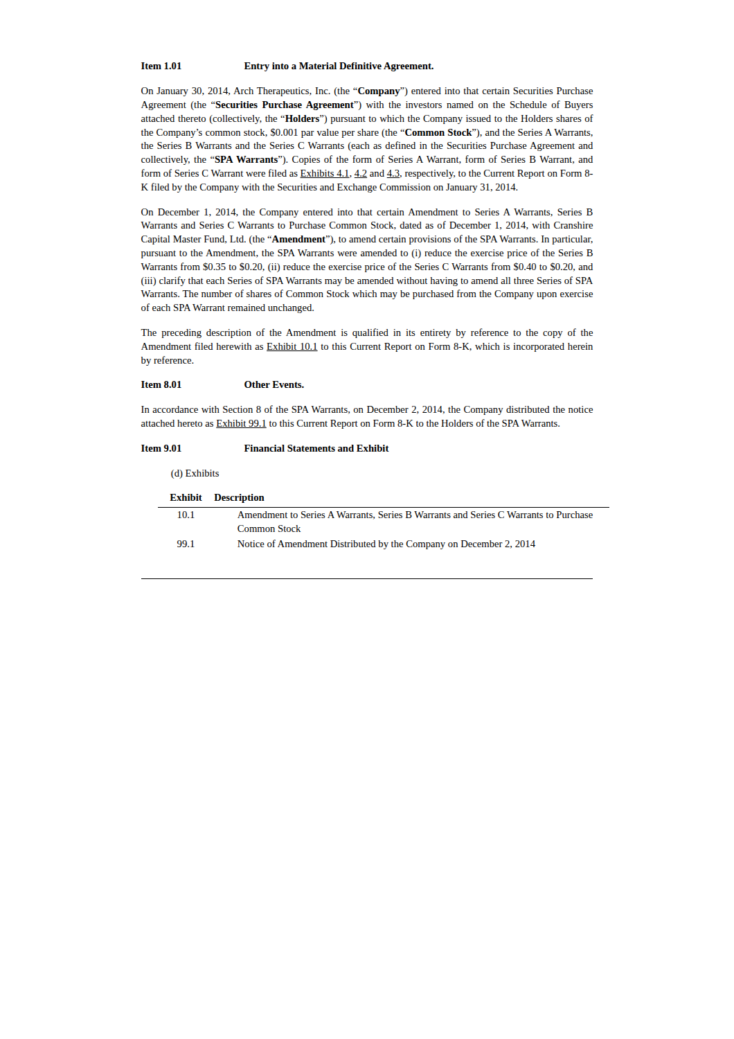Item 1.01 Entry into a Material Definitive Agreement.
On January 30, 2014, Arch Therapeutics, Inc. (the “Company”) entered into that certain Securities Purchase Agreement (the “Securities Purchase Agreement”) with the investors named on the Schedule of Buyers attached thereto (collectively, the “Holders”) pursuant to which the Company issued to the Holders shares of the Company’s common stock, $0.001 par value per share (the “Common Stock”), and the Series A Warrants, the Series B Warrants and the Series C Warrants (each as defined in the Securities Purchase Agreement and collectively, the “SPA Warrants”). Copies of the form of Series A Warrant, form of Series B Warrant, and form of Series C Warrant were filed as Exhibits 4.1, 4.2 and 4.3, respectively, to the Current Report on Form 8-K filed by the Company with the Securities and Exchange Commission on January 31, 2014.
On December 1, 2014, the Company entered into that certain Amendment to Series A Warrants, Series B Warrants and Series C Warrants to Purchase Common Stock, dated as of December 1, 2014, with Cranshire Capital Master Fund, Ltd. (the “Amendment”), to amend certain provisions of the SPA Warrants. In particular, pursuant to the Amendment, the SPA Warrants were amended to (i) reduce the exercise price of the Series B Warrants from $0.35 to $0.20, (ii) reduce the exercise price of the Series C Warrants from $0.40 to $0.20, and (iii) clarify that each Series of SPA Warrants may be amended without having to amend all three Series of SPA Warrants. The number of shares of Common Stock which may be purchased from the Company upon exercise of each SPA Warrant remained unchanged.
The preceding description of the Amendment is qualified in its entirety by reference to the copy of the Amendment filed herewith as Exhibit 10.1 to this Current Report on Form 8-K, which is incorporated herein by reference.
Item 8.01 Other Events.
In accordance with Section 8 of the SPA Warrants, on December 2, 2014, the Company distributed the notice attached hereto as Exhibit 99.1 to this Current Report on Form 8-K to the Holders of the SPA Warrants.
Item 9.01 Financial Statements and Exhibit
(d) Exhibits
| Exhibit | Description |
| --- | --- |
| 10.1 | Amendment to Series A Warrants, Series B Warrants and Series C Warrants to Purchase Common Stock |
| 99.1 | Notice of Amendment Distributed by the Company on December 2, 2014 |